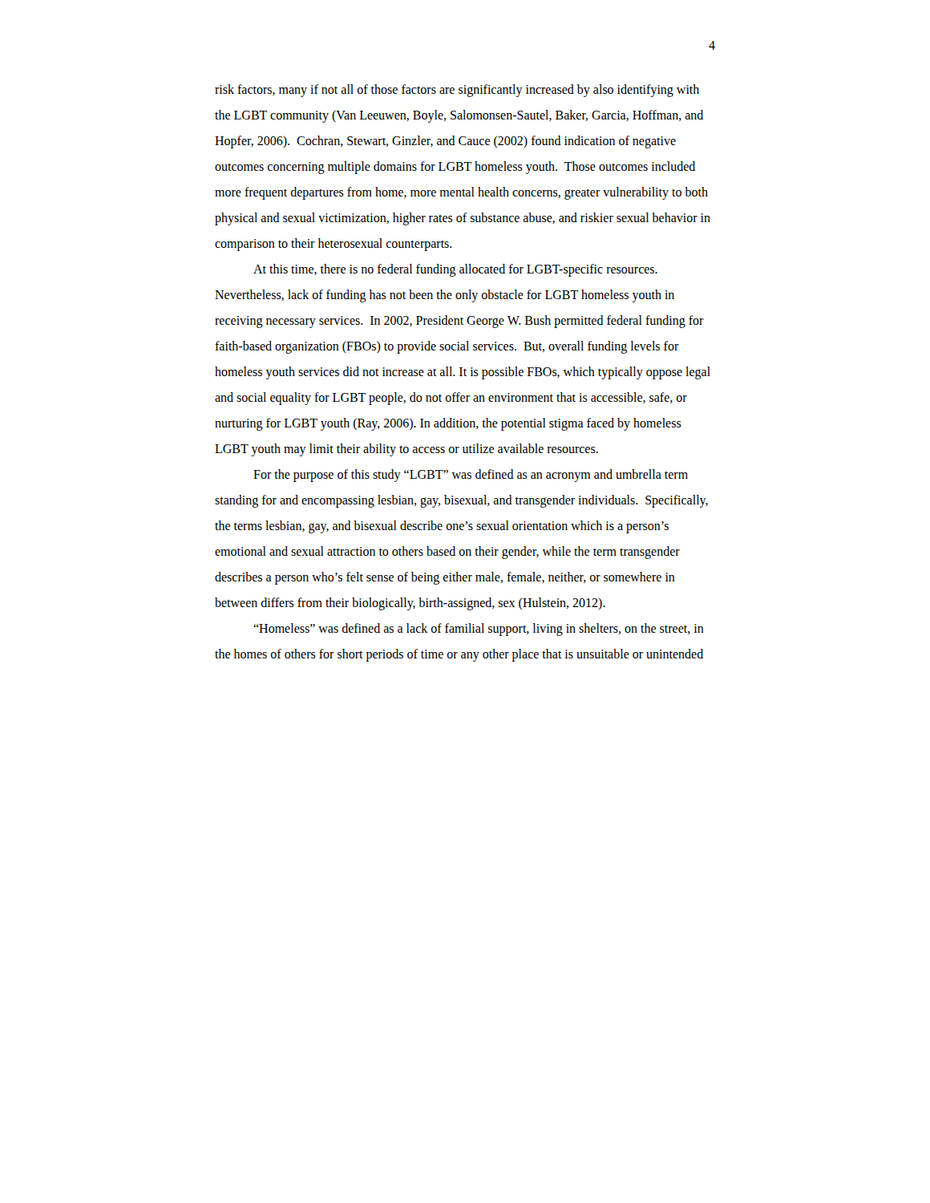4
risk factors, many if not all of those factors are significantly increased by also identifying with the LGBT community (Van Leeuwen, Boyle, Salomonsen-Sautel, Baker, Garcia, Hoffman, and Hopfer, 2006). Cochran, Stewart, Ginzler, and Cauce (2002) found indication of negative outcomes concerning multiple domains for LGBT homeless youth. Those outcomes included more frequent departures from home, more mental health concerns, greater vulnerability to both physical and sexual victimization, higher rates of substance abuse, and riskier sexual behavior in comparison to their heterosexual counterparts.
At this time, there is no federal funding allocated for LGBT-specific resources. Nevertheless, lack of funding has not been the only obstacle for LGBT homeless youth in receiving necessary services. In 2002, President George W. Bush permitted federal funding for faith-based organization (FBOs) to provide social services. But, overall funding levels for homeless youth services did not increase at all. It is possible FBOs, which typically oppose legal and social equality for LGBT people, do not offer an environment that is accessible, safe, or nurturing for LGBT youth (Ray, 2006). In addition, the potential stigma faced by homeless LGBT youth may limit their ability to access or utilize available resources.
For the purpose of this study “LGBT” was defined as an acronym and umbrella term standing for and encompassing lesbian, gay, bisexual, and transgender individuals. Specifically, the terms lesbian, gay, and bisexual describe one’s sexual orientation which is a person’s emotional and sexual attraction to others based on their gender, while the term transgender describes a person who’s felt sense of being either male, female, neither, or somewhere in between differs from their biologically, birth-assigned, sex (Hulstein, 2012).
“Homeless” was defined as a lack of familial support, living in shelters, on the street, in the homes of others for short periods of time or any other place that is unsuitable or unintended